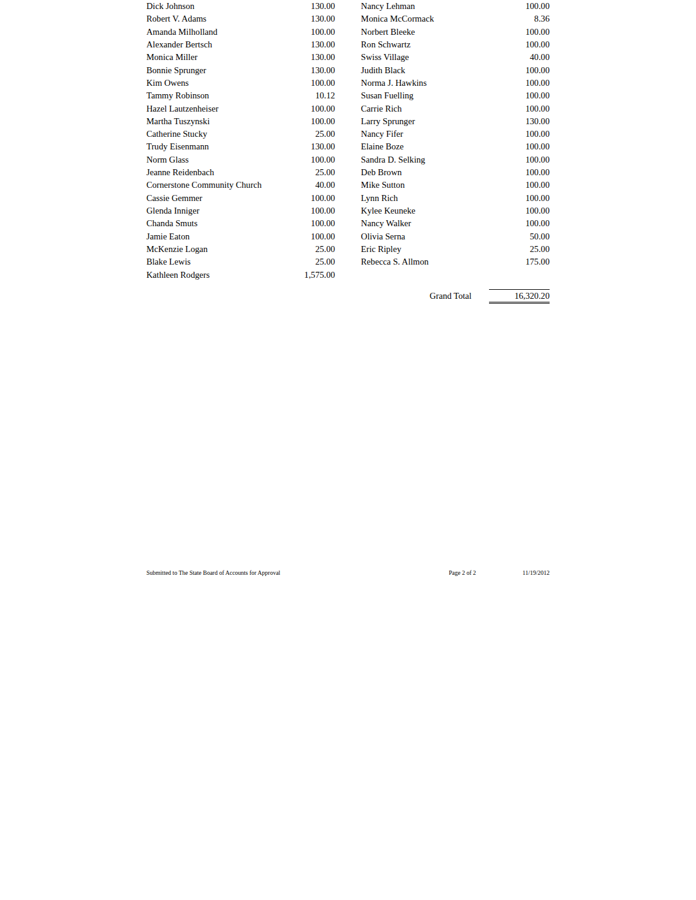| / Dick Johnson / 130.00 / / Robert V. Adams / 130.00 / / Amanda Milholland / 100.00 / / Alexander Bertsch / 130.00 / / Monica Miller / 130.00 / / Bonnie Sprunger / 130.00 / / Kim Owens / 100.00 / / Tammy Robinson / 10.12 / / Hazel Lautzenheiser / 100.00 / / Martha Tuszynski / 100.00 / / Catherine Stucky / 25.00 / / Trudy Eisenmann / 130.00 / / Norm Glass / 100.00 / / Jeanne Reidenbach / 25.00 / / Cornerstone Community Church / 40.00 / / Cassie Gemmer / 100.00 / / Glenda Inniger / 100.00 / / Chanda Smuts / 100.00 / / Jamie Eaton / 100.00 / / McKenzie Logan / 25.00 / / Blake Lewis / 25.00 / / Kathleen Rodgers / 1,575.00 / | | / Nancy Lehman / 100.00 / / Monica McCormack / 8.36 / / Norbert Bleeke / 100.00 / / Ron Schwartz / 100.00 / / Swiss Village / 40.00 / / Judith Black / 100.00 / / Norma J. Hawkins / 100.00 / / Susan Fuelling / 100.00 / / Carrie Rich / 100.00 / / Larry Sprunger / 130.00 / / Nancy Fifer / 100.00 / / Elaine Boze / 100.00 / / Sandra D. Selking / 100.00 / / Deb Brown / 100.00 / / Mike Sutton / 100.00 / / Lynn Rich / 100.00 / / Kylee Keuneke / 100.00 / / Nancy Walker / 100.00 / / Olivia Serna / 50.00 / / Eric Ripley / 25.00 / / Rebecca S. Allmon / 175.00 / / Grand Total / 16,320.20 / |
| Submitted to The State Board of Accounts for Approval | Page 2 of 2 | 11/19/2012 |